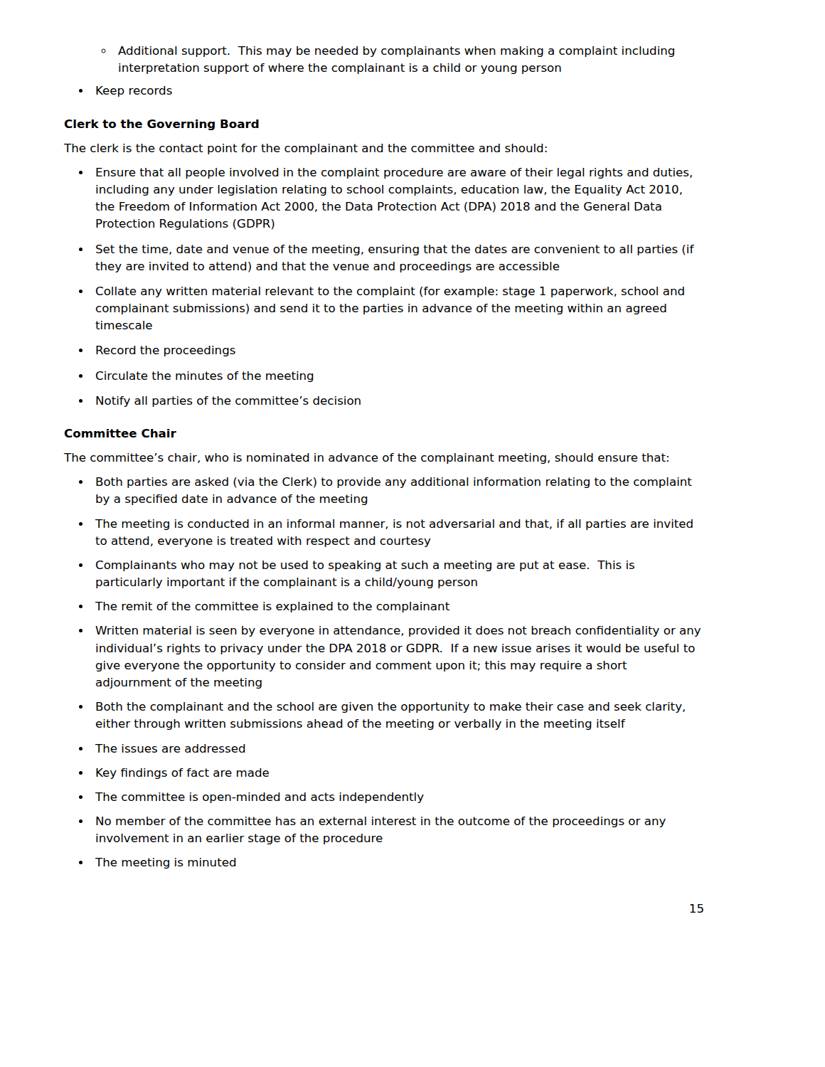Additional support. This may be needed by complainants when making a complaint including interpretation support of where the complainant is a child or young person
Keep records
Clerk to the Governing Board
The clerk is the contact point for the complainant and the committee and should:
Ensure that all people involved in the complaint procedure are aware of their legal rights and duties, including any under legislation relating to school complaints, education law, the Equality Act 2010, the Freedom of Information Act 2000, the Data Protection Act (DPA) 2018 and the General Data Protection Regulations (GDPR)
Set the time, date and venue of the meeting, ensuring that the dates are convenient to all parties (if they are invited to attend) and that the venue and proceedings are accessible
Collate any written material relevant to the complaint (for example: stage 1 paperwork, school and complainant submissions) and send it to the parties in advance of the meeting within an agreed timescale
Record the proceedings
Circulate the minutes of the meeting
Notify all parties of the committee’s decision
Committee Chair
The committee’s chair, who is nominated in advance of the complainant meeting, should ensure that:
Both parties are asked (via the Clerk) to provide any additional information relating to the complaint by a specified date in advance of the meeting
The meeting is conducted in an informal manner, is not adversarial and that, if all parties are invited to attend, everyone is treated with respect and courtesy
Complainants who may not be used to speaking at such a meeting are put at ease. This is particularly important if the complainant is a child/young person
The remit of the committee is explained to the complainant
Written material is seen by everyone in attendance, provided it does not breach confidentiality or any individual’s rights to privacy under the DPA 2018 or GDPR. If a new issue arises it would be useful to give everyone the opportunity to consider and comment upon it; this may require a short adjournment of the meeting
Both the complainant and the school are given the opportunity to make their case and seek clarity, either through written submissions ahead of the meeting or verbally in the meeting itself
The issues are addressed
Key findings of fact are made
The committee is open-minded and acts independently
No member of the committee has an external interest in the outcome of the proceedings or any involvement in an earlier stage of the procedure
The meeting is minuted
15